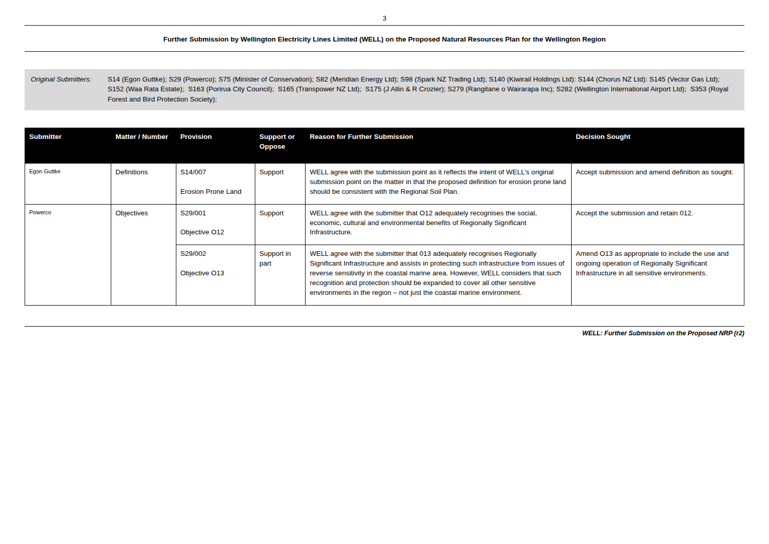3
Further Submission by Wellington Electricity Lines Limited (WELL) on the Proposed Natural Resources Plan for the Wellington Region
Original Submitters: S14 (Egon Guttke); S29 (Powerco); S75 (Minister of Conservation); S82 (Meridian Energy Ltd); S98 (Spark NZ Trading Ltd); S140 (Kiwirail Holdings Ltd): S144 (Chorus NZ Ltd): S145 (Vector Gas Ltd); S152 (Waa Rata Estate); S163 (Porirua City Council); S165 (Transpower NZ Ltd); S175 (J Allin & R Crozier); S279 (Rangitane o Wairarapa Inc); S282 (Wellington International Airport Ltd); S353 (Royal Forest and Bird Protection Society);
| Submitter | Matter / Number | Provision | Support or Oppose | Reason for Further Submission | Decision Sought |
| --- | --- | --- | --- | --- | --- |
| Egon Guttke | Definitions | S14/007 Erosion Prone Land | Support | WELL agree with the submission point as it reflects the intent of WELL’s original submission point on the matter in that the proposed definition for erosion prone land should be consistent with the Regional Soil Plan. | Accept submission and amend definition as sought. |
| Powerco | Objectives | S29/001 Objective O12 | Support | WELL agree with the submitter that O12 adequately recognises the social, economic, cultural and environmental benefits of Regionally Significant Infrastructure. | Accept the submission and retain 012. |
| S29/002 Objective O13 | Support in part | WELL agree with the submitter that 013 adequately recognises Regionally Significant Infrastructure and assists in protecting such infrastructure from issues of reverse sensitivity in the coastal marine area. However, WELL considers that such recognition and protection should be expanded to cover all other sensitive environments in the region – not just the coastal marine environment. | Amend O13 as appropriate to include the use and ongoing operation of Regionally Significant Infrastructure in all sensitive environments. |
WELL: Further Submission on the Proposed NRP (r2)